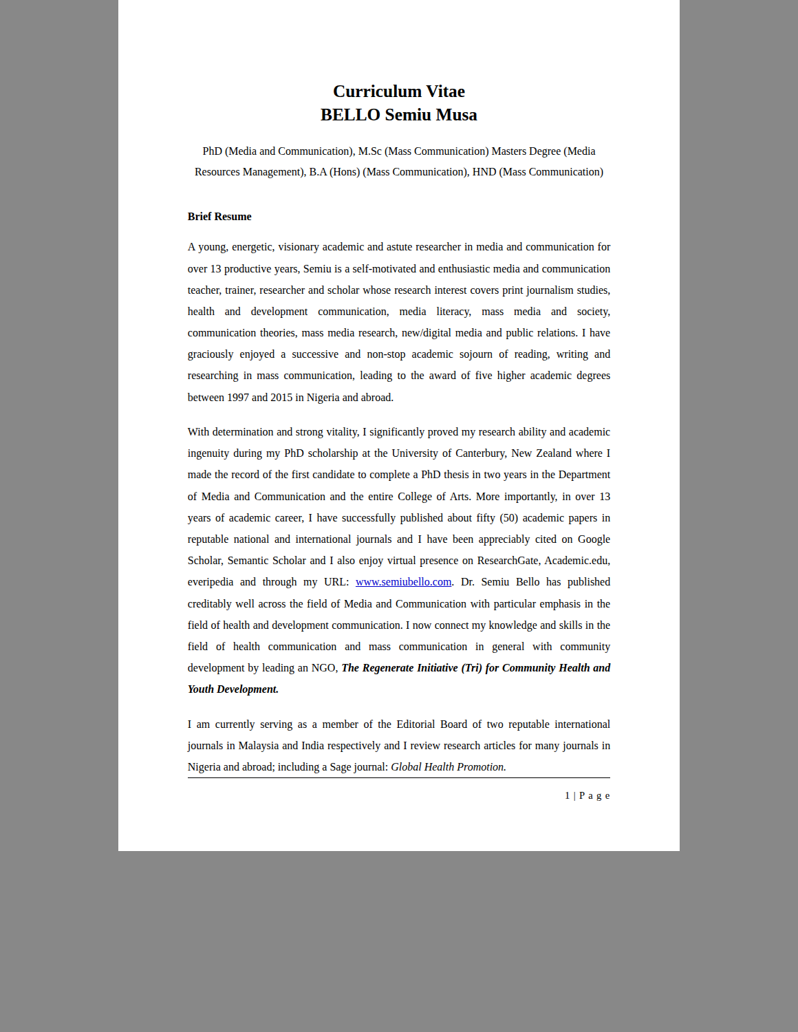Curriculum VitaeBELLO Semiu Musa
PhD (Media and Communication), M.Sc (Mass Communication) Masters Degree (Media Resources Management), B.A (Hons) (Mass Communication), HND (Mass Communication)
Brief Resume
A young, energetic, visionary academic and astute researcher in media and communication for over 13 productive years, Semiu is a self-motivated and enthusiastic media and communication teacher, trainer, researcher and scholar whose research interest covers print journalism studies, health and development communication, media literacy, mass media and society, communication theories, mass media research, new/digital media and public relations. I have graciously enjoyed a successive and non-stop academic sojourn of reading, writing and researching in mass communication, leading to the award of five higher academic degrees between 1997 and 2015 in Nigeria and abroad.
With determination and strong vitality, I significantly proved my research ability and academic ingenuity during my PhD scholarship at the University of Canterbury, New Zealand where I made the record of the first candidate to complete a PhD thesis in two years in the Department of Media and Communication and the entire College of Arts. More importantly, in over 13 years of academic career, I have successfully published about fifty (50) academic papers in reputable national and international journals and I have been appreciably cited on Google Scholar, Semantic Scholar and I also enjoy virtual presence on ResearchGate, Academic.edu, everipedia and through my URL: www.semiubello.com. Dr. Semiu Bello has published creditably well across the field of Media and Communication with particular emphasis in the field of health and development communication. I now connect my knowledge and skills in the field of health communication and mass communication in general with community development by leading an NGO, The Regenerate Initiative (Tri) for Community Health and Youth Development.
I am currently serving as a member of the Editorial Board of two reputable international journals in Malaysia and India respectively and I review research articles for many journals in Nigeria and abroad; including a Sage journal: Global Health Promotion.
1 | P a g e